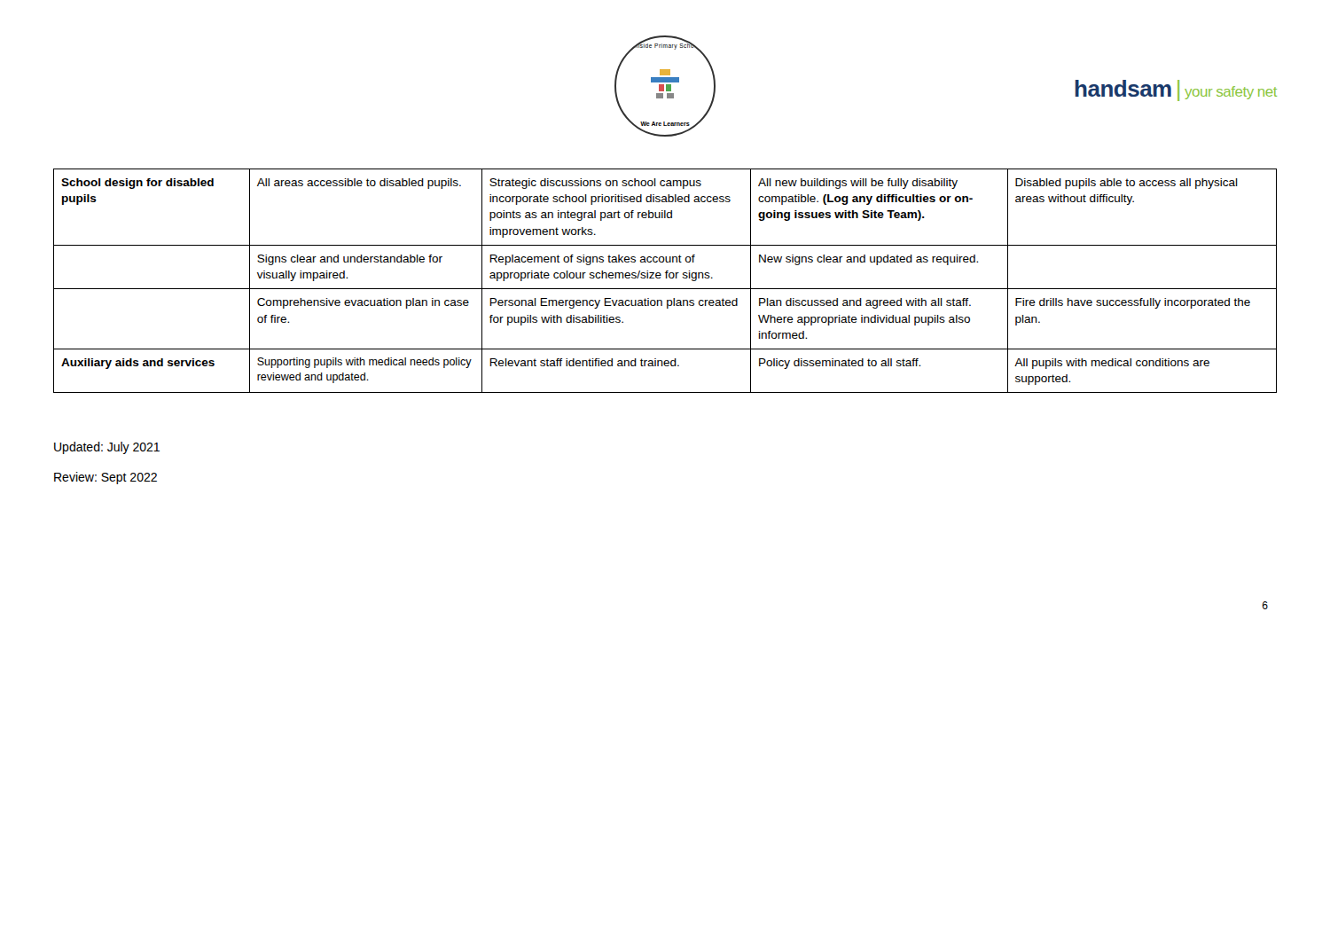Hillside Primary School
We Are Learners
handsam|your safety net
| School design for disabled pupils | All areas accessible to disabled pupils. | Strategic discussions on school campus incorporate school prioritised disabled access points as an integral part of rebuild improvement works. | All new buildings will be fully disability compatible. (Log any difficulties or on-going issues with Site Team). | Disabled pupils able to access all physical areas without difficulty. |
| | Signs clear and understandable for visually impaired. | Replacement of signs takes account of appropriate colour schemes/size for signs. | New signs clear and updated as required. | |
| | Comprehensive evacuation plan in case of fire. | Personal Emergency Evacuation plans created for pupils with disabilities. | Plan discussed and agreed with all staff. Where appropriate individual pupils also informed. | Fire drills have successfully incorporated the plan. |
| Auxiliary aids and services | Supporting pupils with medical needs policy reviewed and updated. | Relevant staff identified and trained. | Policy disseminated to all staff. | All pupils with medical conditions are supported. |
Updated: July 2021
Review: Sept 2022
6